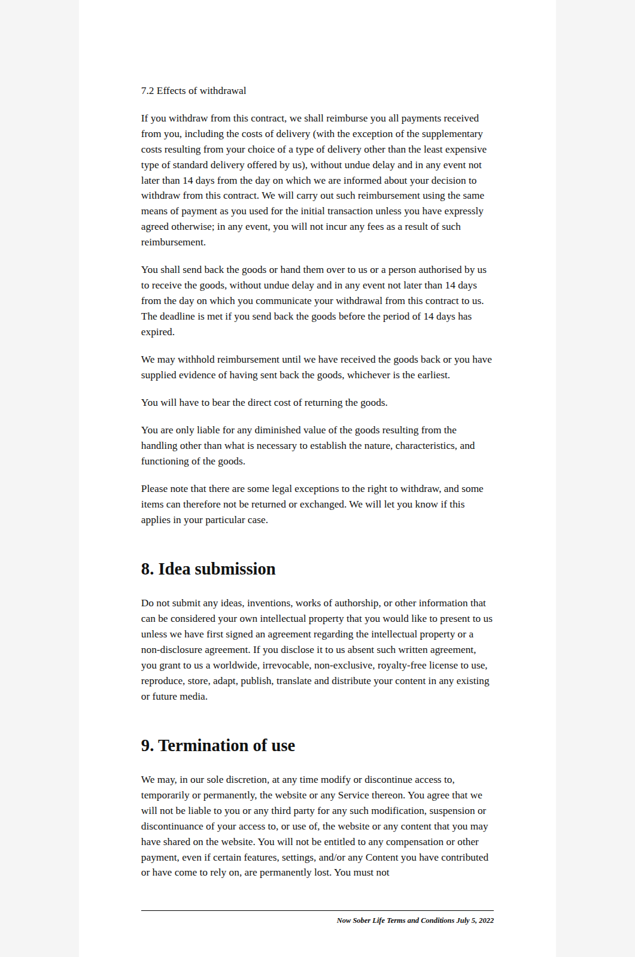7.2 Effects of withdrawal
If you withdraw from this contract, we shall reimburse you all payments received from you, including the costs of delivery (with the exception of the supplementary costs resulting from your choice of a type of delivery other than the least expensive type of standard delivery offered by us), without undue delay and in any event not later than 14 days from the day on which we are informed about your decision to withdraw from this contract. We will carry out such reimbursement using the same means of payment as you used for the initial transaction unless you have expressly agreed otherwise; in any event, you will not incur any fees as a result of such reimbursement.
You shall send back the goods or hand them over to us or a person authorised by us to receive the goods, without undue delay and in any event not later than 14 days from the day on which you communicate your withdrawal from this contract to us. The deadline is met if you send back the goods before the period of 14 days has expired.
We may withhold reimbursement until we have received the goods back or you have supplied evidence of having sent back the goods, whichever is the earliest.
You will have to bear the direct cost of returning the goods.
You are only liable for any diminished value of the goods resulting from the handling other than what is necessary to establish the nature, characteristics, and functioning of the goods.
Please note that there are some legal exceptions to the right to withdraw, and some items can therefore not be returned or exchanged. We will let you know if this applies in your particular case.
8. Idea submission
Do not submit any ideas, inventions, works of authorship, or other information that can be considered your own intellectual property that you would like to present to us unless we have first signed an agreement regarding the intellectual property or a non-disclosure agreement. If you disclose it to us absent such written agreement, you grant to us a worldwide, irrevocable, non-exclusive, royalty-free license to use, reproduce, store, adapt, publish, translate and distribute your content in any existing or future media.
9. Termination of use
We may, in our sole discretion, at any time modify or discontinue access to, temporarily or permanently, the website or any Service thereon. You agree that we will not be liable to you or any third party for any such modification, suspension or discontinuance of your access to, or use of, the website or any content that you may have shared on the website. You will not be entitled to any compensation or other payment, even if certain features, settings, and/or any Content you have contributed or have come to rely on, are permanently lost. You must not
Now Sober Life Terms and Conditions July 5, 2022